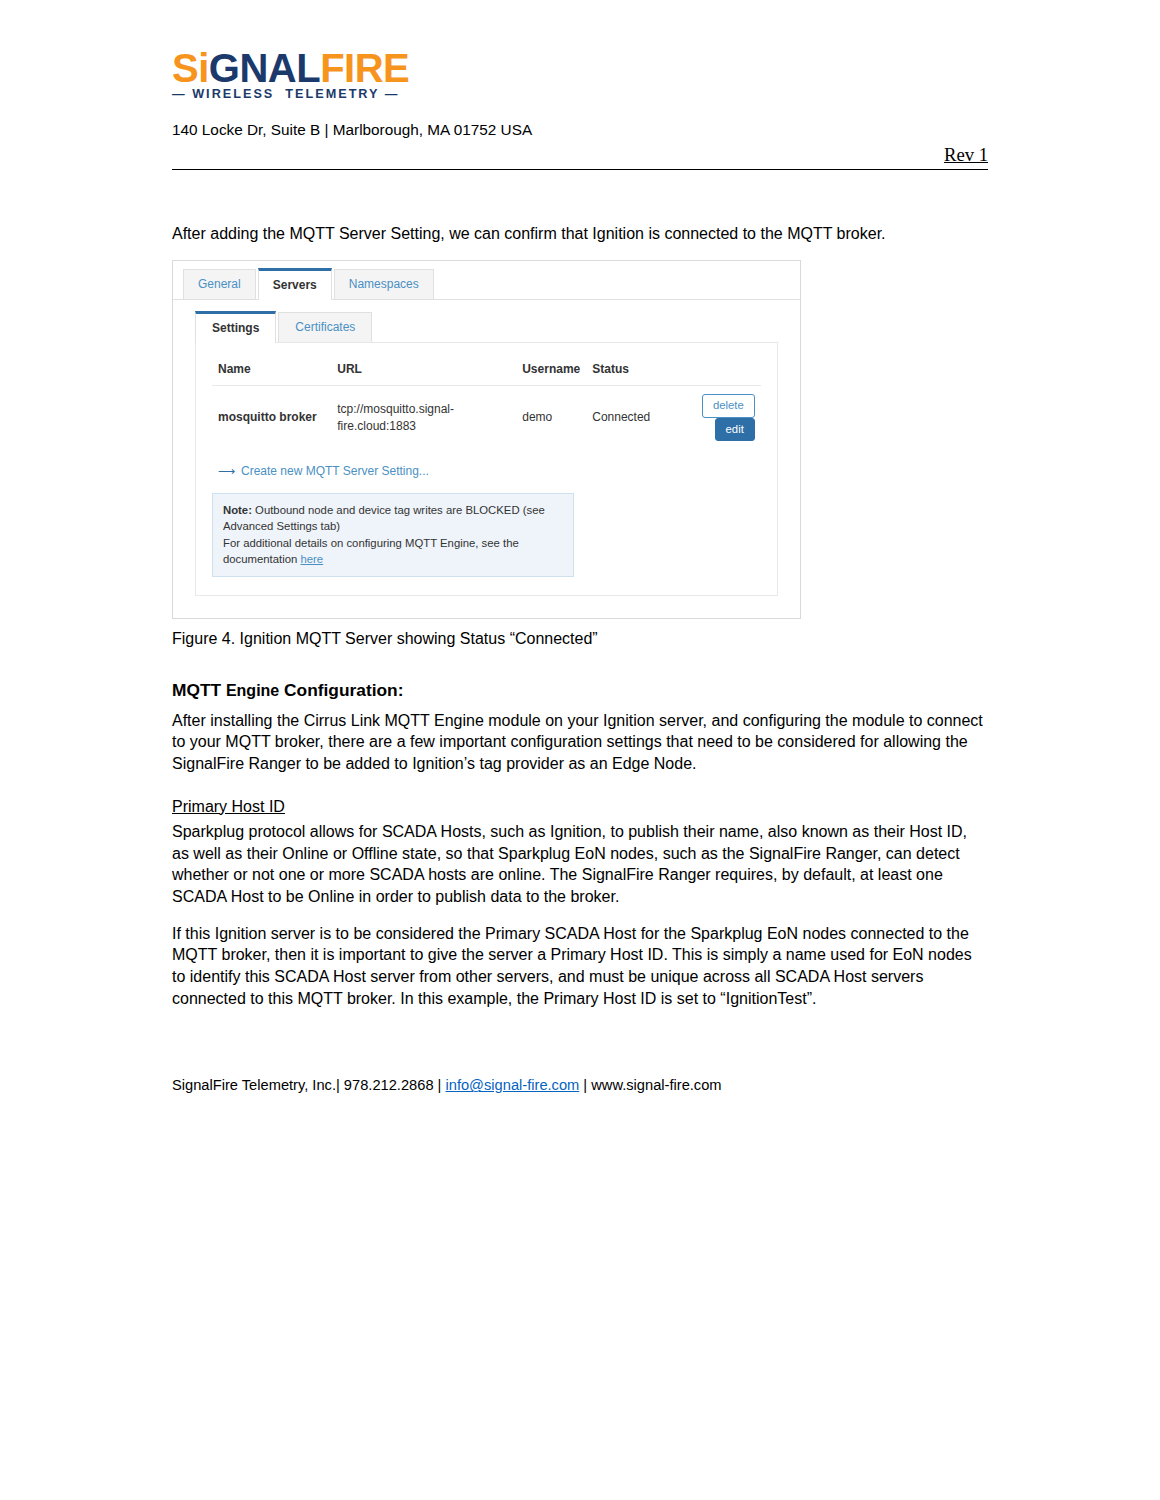Si GNAL FIRE
— WIRELESS TELEMETRY —
140 Locke Dr, Suite B | Marlborough, MA 01752 USA
Rev 1
After adding the MQTT Server Setting, we can confirm that Ignition is connected to the MQTT broker.
General
Servers
Namespaces
Settings
Certificates
| Name | URL | Username | Status | |
| --- | --- | --- | --- | --- |
| mosquitto broker | tcp://mosquitto.signal-fire.cloud:1883 | demo | Connected | delete edit |
⟶Create new MQTT Server Setting...
Note: Outbound node and device tag writes are BLOCKED (see Advanced Settings tab)
For additional details on configuring MQTT Engine, see the documentation here
Figure 4. Ignition MQTT Server showing Status “Connected”
MQTT Engine Configuration:
After installing the Cirrus Link MQTT Engine module on your Ignition server, and configuring the module to connect to your MQTT broker, there are a few important configuration settings that need to be considered for allowing the SignalFire Ranger to be added to Ignition’s tag provider as an Edge Node.
Primary Host ID
Sparkplug protocol allows for SCADA Hosts, such as Ignition, to publish their name, also known as their Host ID, as well as their Online or Offline state, so that Sparkplug EoN nodes, such as the SignalFire Ranger, can detect whether or not one or more SCADA hosts are online. The SignalFire Ranger requires, by default, at least one SCADA Host to be Online in order to publish data to the broker.
If this Ignition server is to be considered the Primary SCADA Host for the Sparkplug EoN nodes connected to the MQTT broker, then it is important to give the server a Primary Host ID. This is simply a name used for EoN nodes to identify this SCADA Host server from other servers, and must be unique across all SCADA Host servers connected to this MQTT broker. In this example, the Primary Host ID is set to “IgnitionTest”.
SignalFire Telemetry, Inc.| 978.212.2868 | info@signal-fire.com | www.signal-fire.com